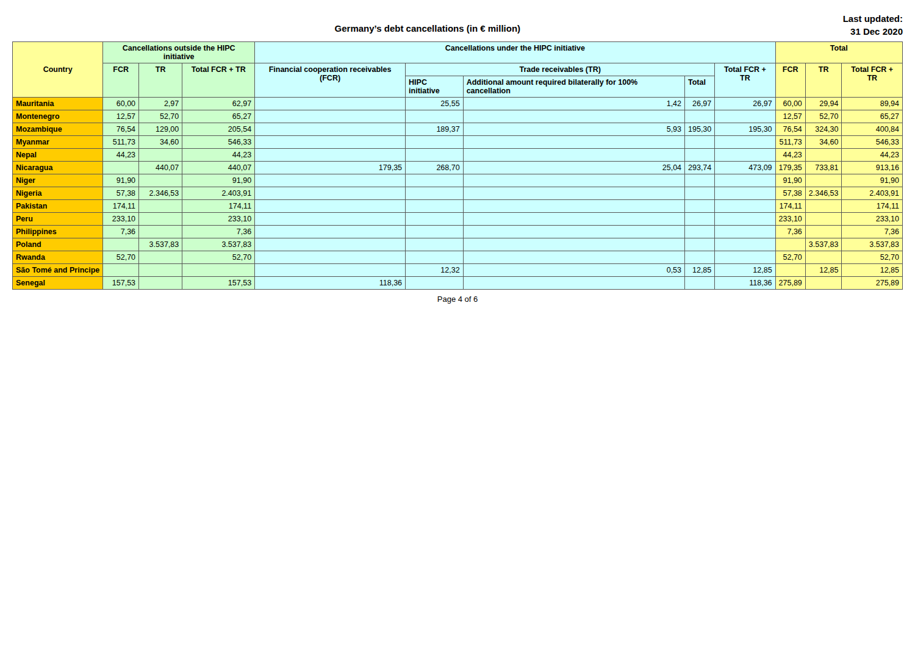Germany’s debt cancellations (in € million)
Last updated:
31 Dec 2020
| Country | Cancellations outside the HIPC initiative | Cancellations under the HIPC initiative | Total |
| --- | --- | --- | --- |
| FCR | TR | Total FCR + TR | Financial cooperation receivables (FCR) | Trade receivables (TR) | Total FCR + TR | FCR | TR | Total FCR + TR |
| HIPC initiative | Additional amount required bilaterally for 100% cancellation | Total |
| Mauritania | 60,00 | 2,97 | 62,97 | | 25,55 | 1,42 | 26,97 | 26,97 | 60,00 | 29,94 | 89,94 |
| Montenegro | 12,57 | 52,70 | 65,27 | | | | | | 12,57 | 52,70 | 65,27 |
| Mozambique | 76,54 | 129,00 | 205,54 | | 189,37 | 5,93 | 195,30 | 195,30 | 76,54 | 324,30 | 400,84 |
| Myanmar | 511,73 | 34,60 | 546,33 | | | | | | 511,73 | 34,60 | 546,33 |
| Nepal | 44,23 | | 44,23 | | | | | | 44,23 | | 44,23 |
| Nicaragua | | 440,07 | 440,07 | 179,35 | 268,70 | 25,04 | 293,74 | 473,09 | 179,35 | 733,81 | 913,16 |
| Niger | 91,90 | | 91,90 | | | | | | 91,90 | | 91,90 |
| Nigeria | 57,38 | 2.346,53 | 2.403,91 | | | | | | 57,38 | 2.346,53 | 2.403,91 |
| Pakistan | 174,11 | | 174,11 | | | | | | 174,11 | | 174,11 |
| Peru | 233,10 | | 233,10 | | | | | | 233,10 | | 233,10 |
| Philippines | 7,36 | | 7,36 | | | | | | 7,36 | | 7,36 |
| Poland | | 3.537,83 | 3.537,83 | | | | | | | 3.537,83 | 3.537,83 |
| Rwanda | 52,70 | | 52,70 | | | | | | 52,70 | | 52,70 |
| São Tomé and Principe | | | | | 12,32 | 0,53 | 12,85 | 12,85 | | 12,85 | 12,85 |
| Senegal | 157,53 | | 157,53 | 118,36 | | | | 118,36 | 275,89 | | 275,89 |
Page 4 of 6